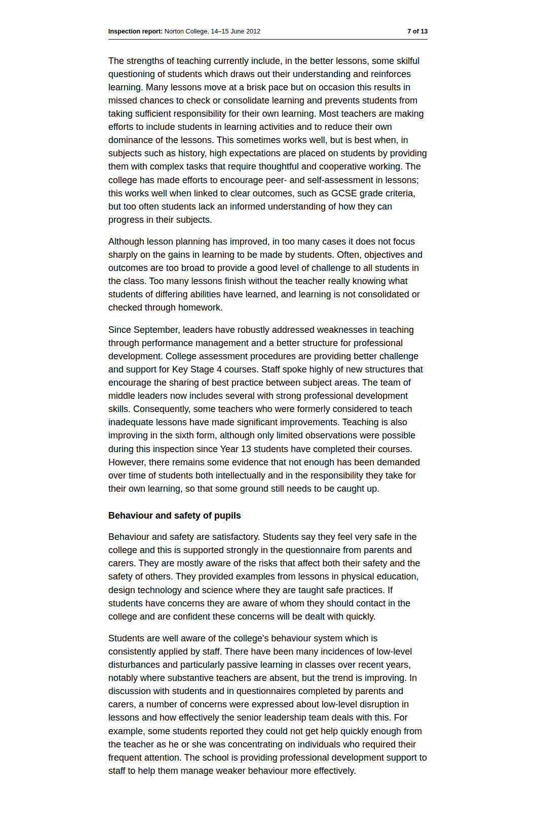Inspection report: Norton College, 14–15 June 2012
7 of 13
The strengths of teaching currently include, in the better lessons, some skilful questioning of students which draws out their understanding and reinforces learning. Many lessons move at a brisk pace but on occasion this results in missed chances to check or consolidate learning and prevents students from taking sufficient responsibility for their own learning. Most teachers are making efforts to include students in learning activities and to reduce their own dominance of the lessons. This sometimes works well, but is best when, in subjects such as history, high expectations are placed on students by providing them with complex tasks that require thoughtful and cooperative working. The college has made efforts to encourage peer- and self-assessment in lessons; this works well when linked to clear outcomes, such as GCSE grade criteria, but too often students lack an informed understanding of how they can progress in their subjects.
Although lesson planning has improved, in too many cases it does not focus sharply on the gains in learning to be made by students. Often, objectives and outcomes are too broad to provide a good level of challenge to all students in the class. Too many lessons finish without the teacher really knowing what students of differing abilities have learned, and learning is not consolidated or checked through homework.
Since September, leaders have robustly addressed weaknesses in teaching through performance management and a better structure for professional development. College assessment procedures are providing better challenge and support for Key Stage 4 courses. Staff spoke highly of new structures that encourage the sharing of best practice between subject areas. The team of middle leaders now includes several with strong professional development skills. Consequently, some teachers who were formerly considered to teach inadequate lessons have made significant improvements. Teaching is also improving in the sixth form, although only limited observations were possible during this inspection since Year 13 students have completed their courses. However, there remains some evidence that not enough has been demanded over time of students both intellectually and in the responsibility they take for their own learning, so that some ground still needs to be caught up.
Behaviour and safety of pupils
Behaviour and safety are satisfactory. Students say they feel very safe in the college and this is supported strongly in the questionnaire from parents and carers. They are mostly aware of the risks that affect both their safety and the safety of others. They provided examples from lessons in physical education, design technology and science where they are taught safe practices. If students have concerns they are aware of whom they should contact in the college and are confident these concerns will be dealt with quickly.
Students are well aware of the college's behaviour system which is consistently applied by staff. There have been many incidences of low-level disturbances and particularly passive learning in classes over recent years, notably where substantive teachers are absent, but the trend is improving. In discussion with students and in questionnaires completed by parents and carers, a number of concerns were expressed about low-level disruption in lessons and how effectively the senior leadership team deals with this. For example, some students reported they could not get help quickly enough from the teacher as he or she was concentrating on individuals who required their frequent attention. The school is providing professional development support to staff to help them manage weaker behaviour more effectively.